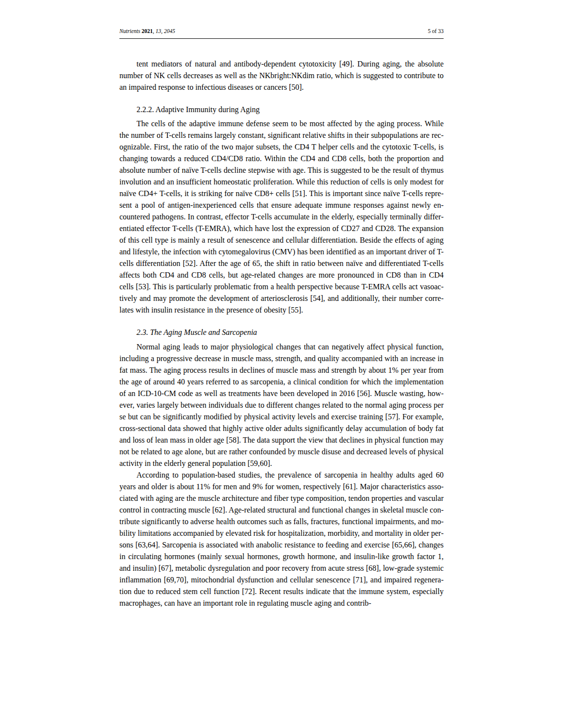Nutrients 2021, 13, 2045
5 of 33
tent mediators of natural and antibody-dependent cytotoxicity [49]. During aging, the absolute number of NK cells decreases as well as the NKbright:NKdim ratio, which is suggested to contribute to an impaired response to infectious diseases or cancers [50].
2.2.2. Adaptive Immunity during Aging
The cells of the adaptive immune defense seem to be most affected by the aging process. While the number of T-cells remains largely constant, significant relative shifts in their subpopulations are recognizable. First, the ratio of the two major subsets, the CD4 T helper cells and the cytotoxic T-cells, is changing towards a reduced CD4/CD8 ratio. Within the CD4 and CD8 cells, both the proportion and absolute number of naïve T-cells decline stepwise with age. This is suggested to be the result of thymus involution and an insufficient homeostatic proliferation. While this reduction of cells is only modest for naïve CD4+ T-cells, it is striking for naïve CD8+ cells [51]. This is important since naïve T-cells represent a pool of antigen-inexperienced cells that ensure adequate immune responses against newly encountered pathogens. In contrast, effector T-cells accumulate in the elderly, especially terminally differentiated effector T-cells (T-EMRA), which have lost the expression of CD27 and CD28. The expansion of this cell type is mainly a result of senescence and cellular differentiation. Beside the effects of aging and lifestyle, the infection with cytomegalovirus (CMV) has been identified as an important driver of T-cells differentiation [52]. After the age of 65, the shift in ratio between naïve and differentiated T-cells affects both CD4 and CD8 cells, but age-related changes are more pronounced in CD8 than in CD4 cells [53]. This is particularly problematic from a health perspective because T-EMRA cells act vasoactively and may promote the development of arteriosclerosis [54], and additionally, their number correlates with insulin resistance in the presence of obesity [55].
2.3. The Aging Muscle and Sarcopenia
Normal aging leads to major physiological changes that can negatively affect physical function, including a progressive decrease in muscle mass, strength, and quality accompanied with an increase in fat mass. The aging process results in declines of muscle mass and strength by about 1% per year from the age of around 40 years referred to as sarcopenia, a clinical condition for which the implementation of an ICD-10-CM code as well as treatments have been developed in 2016 [56]. Muscle wasting, however, varies largely between individuals due to different changes related to the normal aging process per se but can be significantly modified by physical activity levels and exercise training [57]. For example, cross-sectional data showed that highly active older adults significantly delay accumulation of body fat and loss of lean mass in older age [58]. The data support the view that declines in physical function may not be related to age alone, but are rather confounded by muscle disuse and decreased levels of physical activity in the elderly general population [59,60].
According to population-based studies, the prevalence of sarcopenia in healthy adults aged 60 years and older is about 11% for men and 9% for women, respectively [61]. Major characteristics associated with aging are the muscle architecture and fiber type composition, tendon properties and vascular control in contracting muscle [62]. Age-related structural and functional changes in skeletal muscle contribute significantly to adverse health outcomes such as falls, fractures, functional impairments, and mobility limitations accompanied by elevated risk for hospitalization, morbidity, and mortality in older persons [63,64]. Sarcopenia is associated with anabolic resistance to feeding and exercise [65,66], changes in circulating hormones (mainly sexual hormones, growth hormone, and insulin-like growth factor 1, and insulin) [67], metabolic dysregulation and poor recovery from acute stress [68], low-grade systemic inflammation [69,70], mitochondrial dysfunction and cellular senescence [71], and impaired regeneration due to reduced stem cell function [72]. Recent results indicate that the immune system, especially macrophages, can have an important role in regulating muscle aging and contrib-